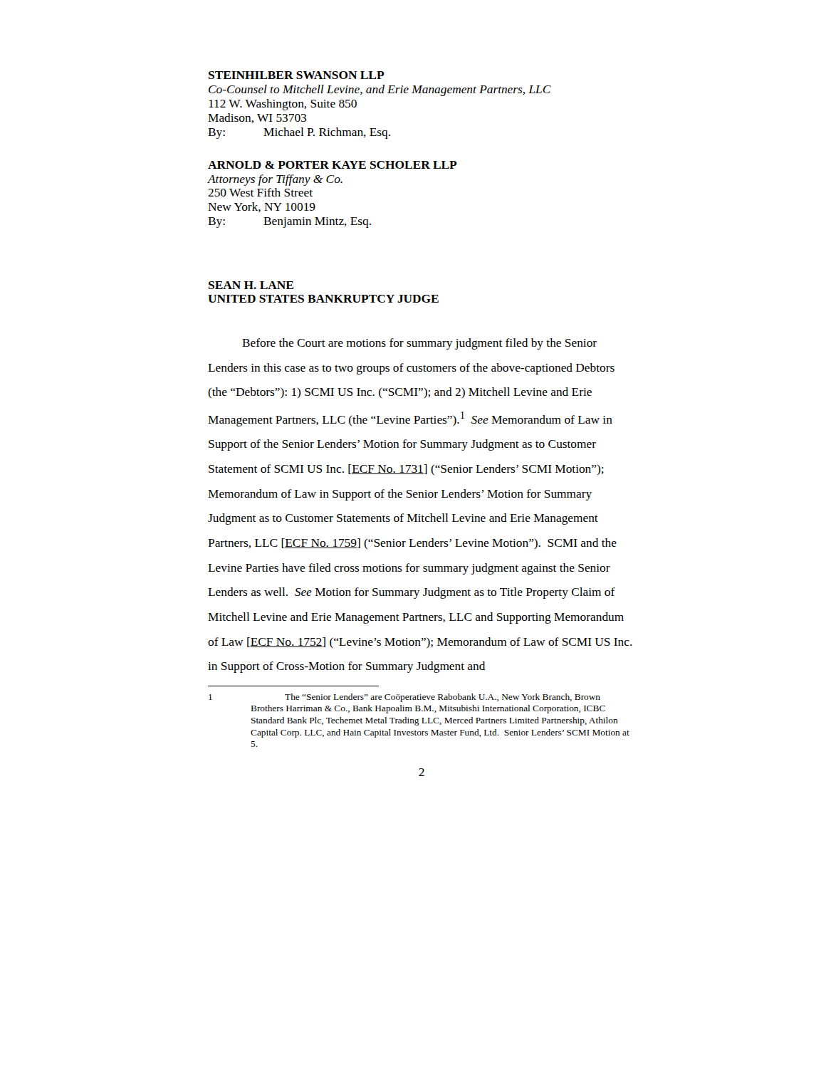Steinhilber Swanson LLP
Co-Counsel to Mitchell Levine, and Erie Management Partners, LLC
112 W. Washington, Suite 850
Madison, WI 53703
By: Michael P. Richman, Esq.
Arnold & Porter Kaye Scholer LLP
Attorneys for Tiffany & Co.
250 West Fifth Street
New York, NY 10019
By: Benjamin Mintz, Esq.
Sean H. Lane
United States Bankruptcy Judge
Before the Court are motions for summary judgment filed by the Senior Lenders in this case as to two groups of customers of the above-captioned Debtors (the “Debtors”): 1) SCMI US Inc. (“SCMI”); and 2) Mitchell Levine and Erie Management Partners, LLC (the “Levine Parties”).1 See Memorandum of Law in Support of the Senior Lenders’ Motion for Summary Judgment as to Customer Statement of SCMI US Inc. [ECF No. 1731] (“Senior Lenders’ SCMI Motion”); Memorandum of Law in Support of the Senior Lenders’ Motion for Summary Judgment as to Customer Statements of Mitchell Levine and Erie Management Partners, LLC [ECF No. 1759] (“Senior Lenders’ Levine Motion”). SCMI and the Levine Parties have filed cross motions for summary judgment against the Senior Lenders as well. See Motion for Summary Judgment as to Title Property Claim of Mitchell Levine and Erie Management Partners, LLC and Supporting Memorandum of Law [ECF No. 1752] (“Levine’s Motion”); Memorandum of Law of SCMI US Inc. in Support of Cross-Motion for Summary Judgment and
1
The “Senior Lenders” are Coöperatieve Rabobank U.A., New York Branch, Brown Brothers Harriman & Co., Bank Hapoalim B.M., Mitsubishi International Corporation, ICBC Standard Bank Plc, Techemet Metal Trading LLC, Merced Partners Limited Partnership, Athilon Capital Corp. LLC, and Hain Capital Investors Master Fund, Ltd. Senior Lenders’ SCMI Motion at 5.
2